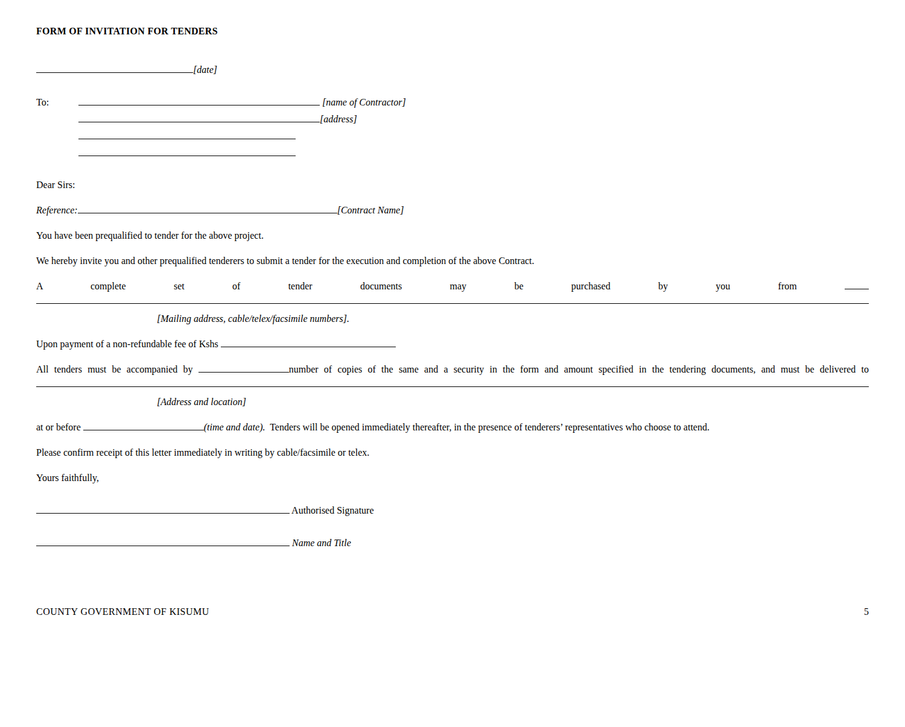FORM OF INVITATION FOR TENDERS
[date]
| To: | | [name of Contractor] |
| | | [address] |
Dear Sirs:
Reference: [Contract Name]
You have been prequalified to tender for the above project.
We hereby invite you and other prequalified tenderers to submit a tender for the execution and completion of the above Contract.
A complete set of tender documents may be purchased by you from
[Mailing address, cable/telex/facsimile numbers].
Upon payment of a non-refundable fee of Kshs
All tenders must be accompanied by number of copies of the same and a security in the form and amount specified in the tendering documents, and must be delivered to
[Address and location]
at or before (time and date). Tenders will be opened immediately thereafter, in the presence of tenderers’ representatives who choose to attend.
Please confirm receipt of this letter immediately in writing by cable/facsimile or telex.
Yours faithfully,
Authorised Signature
Name and Title
COUNTY GOVERNMENT OF KISUMU 5